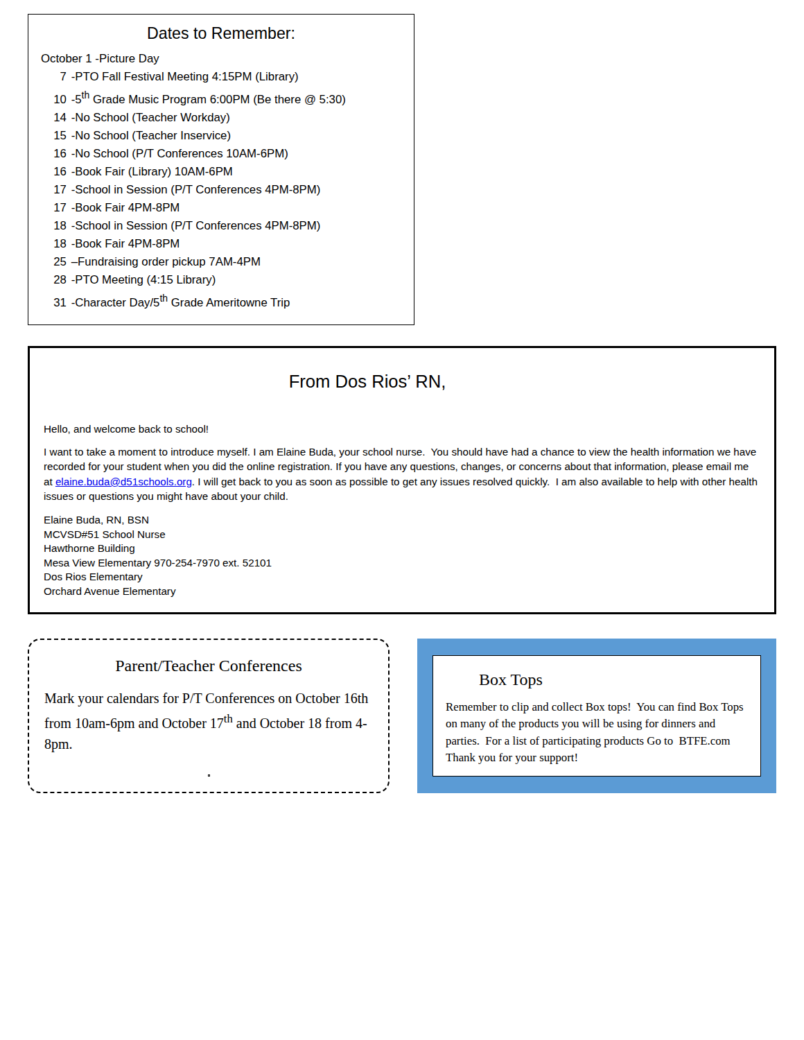Dates to Remember:
October 1 -Picture Day
7-PTO Fall Festival Meeting 4:15PM (Library)
10-5th Grade Music Program 6:00PM (Be there @ 5:30)
14-No School (Teacher Workday)
15-No School (Teacher Inservice)
16-No School (P/T Conferences 10AM-6PM)
16-Book Fair (Library) 10AM-6PM
17-School in Session (P/T Conferences 4PM-8PM)
17-Book Fair 4PM-8PM
18-School in Session (P/T Conferences 4PM-8PM)
18-Book Fair 4PM-8PM
25–Fundraising order pickup 7AM-4PM
28-PTO Meeting (4:15 Library)
31-Character Day/5th Grade Ameritowne Trip
From Dos Rios’ RN,
Hello, and welcome back to school!
I want to take a moment to introduce myself. I am Elaine Buda, your school nurse. You should have had a chance to view the health information we have recorded for your student when you did the online registration. If you have any questions, changes, or concerns about that information, please email me at elaine.buda@d51schools.org. I will get back to you as soon as possible to get any issues resolved quickly. I am also available to help with other health issues or questions you might have about your child.
Elaine Buda, RN, BSN
MCVSD#51 School Nurse
Hawthorne Building
Mesa View Elementary 970-254-7970 ext. 52101
Dos Rios Elementary
Orchard Avenue Elementary
Parent/Teacher Conferences
Mark your calendars for P/T Conferences on October 16th from 10am-6pm and October 17th and October 18 from 4-8pm.
Box Tops
Remember to clip and collect Box tops! You can find Box Tops on many of the products you will be using for dinners and parties. For a list of participating products Go to BTFE.com Thank you for your support!